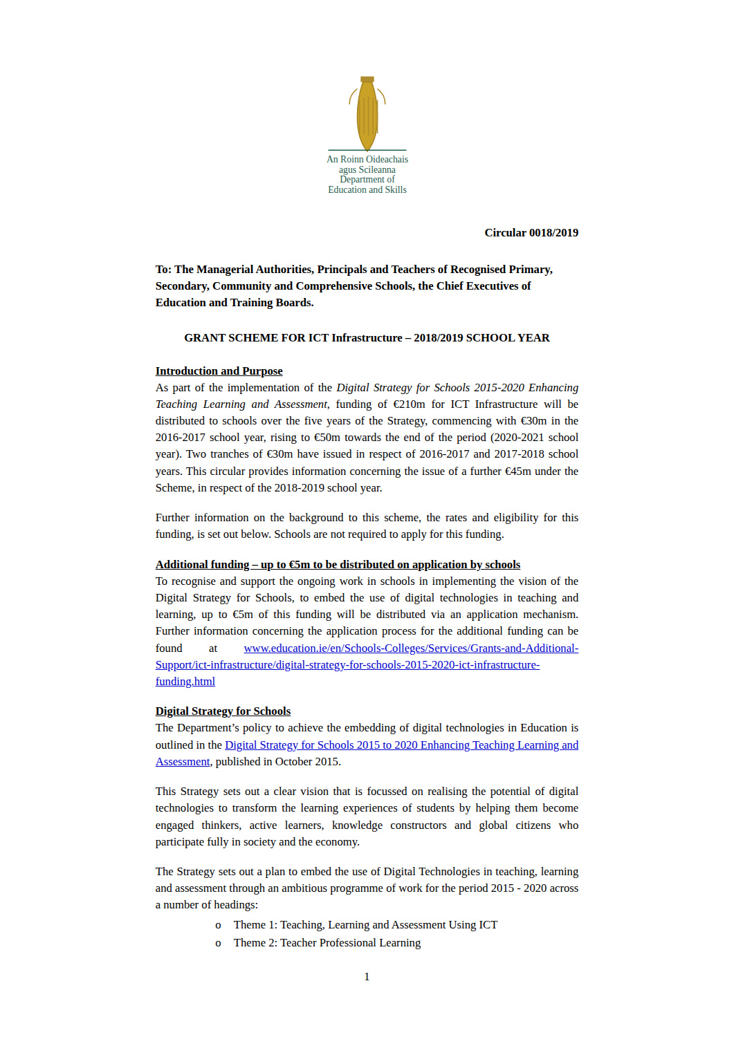Circular 0018/2019
To: The Managerial Authorities, Principals and Teachers of Recognised Primary, Secondary, Community and Comprehensive Schools, the Chief Executives of Education and Training Boards.
GRANT SCHEME FOR ICT Infrastructure – 2018/2019 SCHOOL YEAR
Introduction and Purpose
As part of the implementation of the Digital Strategy for Schools 2015-2020 Enhancing Teaching Learning and Assessment, funding of €210m for ICT Infrastructure will be distributed to schools over the five years of the Strategy, commencing with €30m in the 2016-2017 school year, rising to €50m towards the end of the period (2020-2021 school year). Two tranches of €30m have issued in respect of 2016-2017 and 2017-2018 school years. This circular provides information concerning the issue of a further €45m under the Scheme, in respect of the 2018-2019 school year.
Further information on the background to this scheme, the rates and eligibility for this funding, is set out below. Schools are not required to apply for this funding.
Additional funding – up to €5m to be distributed on application by schools
To recognise and support the ongoing work in schools in implementing the vision of the Digital Strategy for Schools, to embed the use of digital technologies in teaching and learning, up to €5m of this funding will be distributed via an application mechanism. Further information concerning the application process for the additional funding can be found at www.education.ie/en/Schools-Colleges/Services/Grants-and-Additional-Support/ict-infrastructure/digital-strategy-for-schools-2015-2020-ict-infrastructure-funding.html
Digital Strategy for Schools
The Department’s policy to achieve the embedding of digital technologies in Education is outlined in the Digital Strategy for Schools 2015 to 2020 Enhancing Teaching Learning and Assessment, published in October 2015.
This Strategy sets out a clear vision that is focussed on realising the potential of digital technologies to transform the learning experiences of students by helping them become engaged thinkers, active learners, knowledge constructors and global citizens who participate fully in society and the economy.
The Strategy sets out a plan to embed the use of Digital Technologies in teaching, learning and assessment through an ambitious programme of work for the period 2015 - 2020 across a number of headings:
Theme 1: Teaching, Learning and Assessment Using ICT
Theme 2: Teacher Professional Learning
1